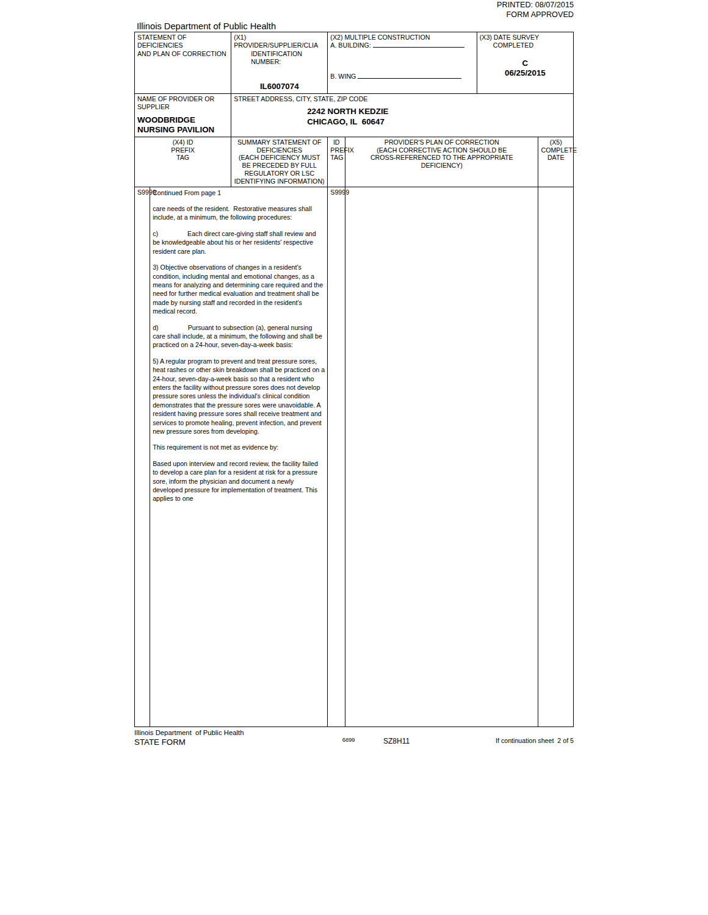PRINTED: 08/07/2015
FORM APPROVED
Illinois Department of Public Health
| STATEMENT OF DEFICIENCIES AND PLAN OF CORRECTION | (X1) PROVIDER/SUPPLIER/CLIA IDENTIFICATION NUMBER: IL6007074 | (X2) MULTIPLE CONSTRUCTION A. BUILDING: | (X3) DATE SURVEY COMPLETED C 06/25/2015 |
| B. WING |
| NAME OF PROVIDER OR SUPPLIER WOODBRIDGE NURSING PAVILION | STREET ADDRESS, CITY, STATE, ZIP CODE 2242 NORTH KEDZIE CHICAGO, IL 60647 |
| (X4) ID PREFIX TAG | SUMMARY STATEMENT OF DEFICIENCIES (EACH DEFICIENCY MUST BE PRECEDED BY FULL REGULATORY OR LSC IDENTIFYING INFORMATION) | ID PREFIX TAG | PROVIDER'S PLAN OF CORRECTION (EACH CORRECTIVE ACTION SHOULD BE CROSS-REFERENCED TO THE APPROPRIATE DEFICIENCY) | (X5) COMPLETE DATE |
| S9999 | Continued From page 1 care needs of the resident. Restorative measures shall include, at a minimum, the following procedures: c) Each direct care-giving staff shall review and be knowledgeable about his or her residents' respective resident care plan. 3) Objective observations of changes in a resident's condition, including mental and emotional changes, as a means for analyzing and determining care required and the need for further medical evaluation and treatment shall be made by nursing staff and recorded in the resident's medical record. d) Pursuant to subsection (a), general nursing care shall include, at a minimum, the following and shall be practiced on a 24-hour, seven-day-a-week basis: 5) A regular program to prevent and treat pressure sores, heat rashes or other skin breakdown shall be practiced on a 24-hour, seven-day-a-week basis so that a resident who enters the facility without pressure sores does not develop pressure sores unless the individual's clinical condition demonstrates that the pressure sores were unavoidable. A resident having pressure sores shall receive treatment and services to promote healing, prevent infection, and prevent new pressure sores from developing. This requirement is not met as evidence by: Based upon interview and record review, the facility failed to develop a care plan for a resident at risk for a pressure sore, inform the physician and document a newly developed pressure for implementation of treatment. This applies to one | S9999 | | |
Illinois Department of Public Health
STATE FORM
6899
SZ8H11
If continuation sheet 2 of 5